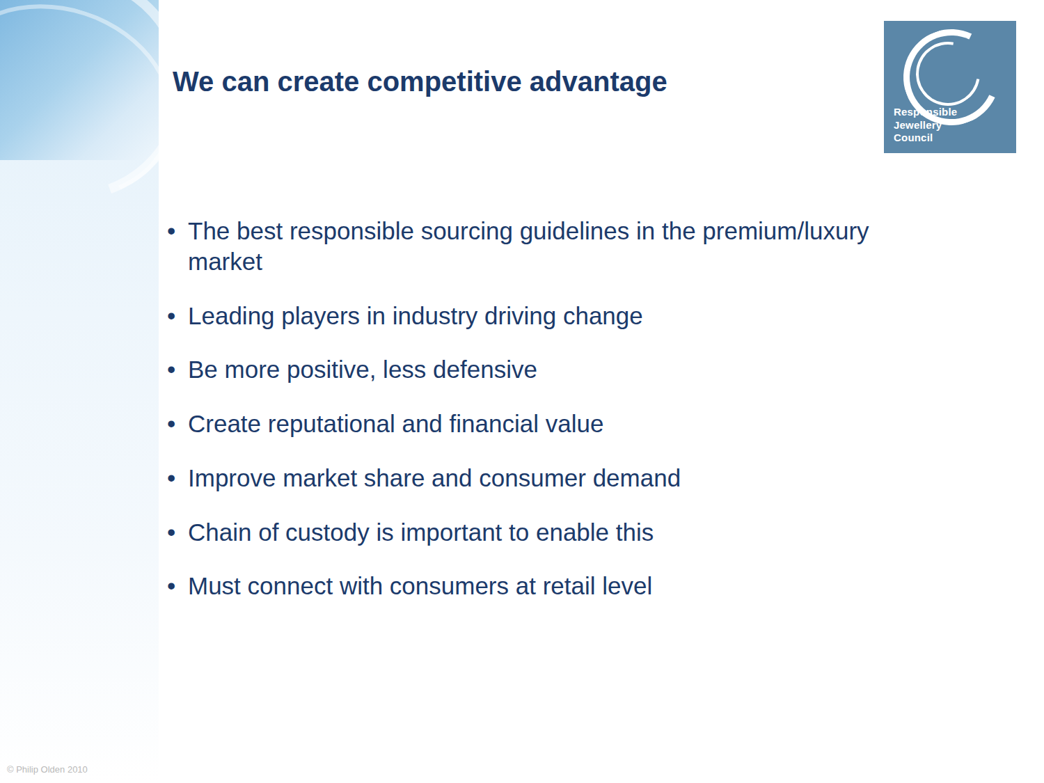Responsible
Jewellery
Council
We can create competitive advantage
The best responsible sourcing guidelines in the premium/luxury market
Leading players in industry driving change
Be more positive, less defensive
Create reputational and financial value
Improve market share and consumer demand
Chain of custody is important to enable this
Must connect with consumers at retail level
© Philip Olden 2010